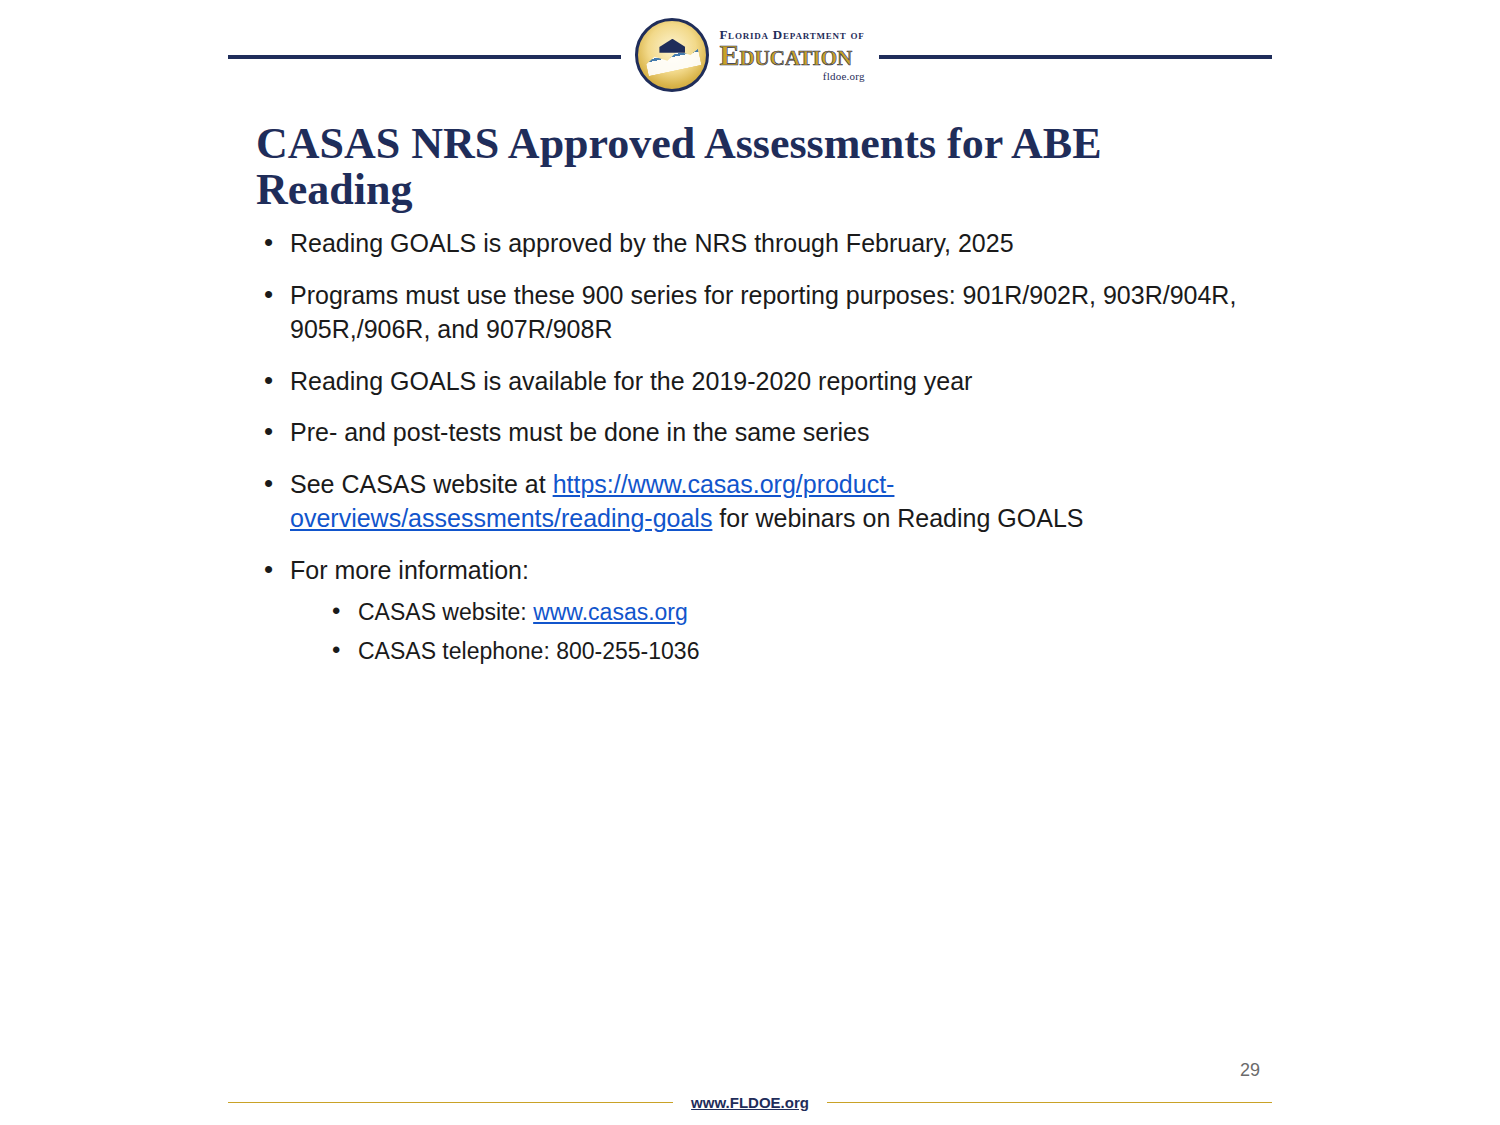Florida Department of
Education
fldoe.org
CASAS NRS Approved Assessments for ABE Reading
Reading GOALS is approved by the NRS through February, 2025
Programs must use these 900 series for reporting purposes: 901R/902R, 903R/904R, 905R,/906R, and 907R/908R
Reading GOALS is available for the 2019-2020 reporting year
Pre- and post-tests must be done in the same series
See CASAS website at https://www.casas.org/product-overviews/assessments/reading-goals for webinars on Reading GOALS
For more information:
CASAS website: www.casas.org
CASAS telephone: 800-255-1036
29
www.FLDOE.org